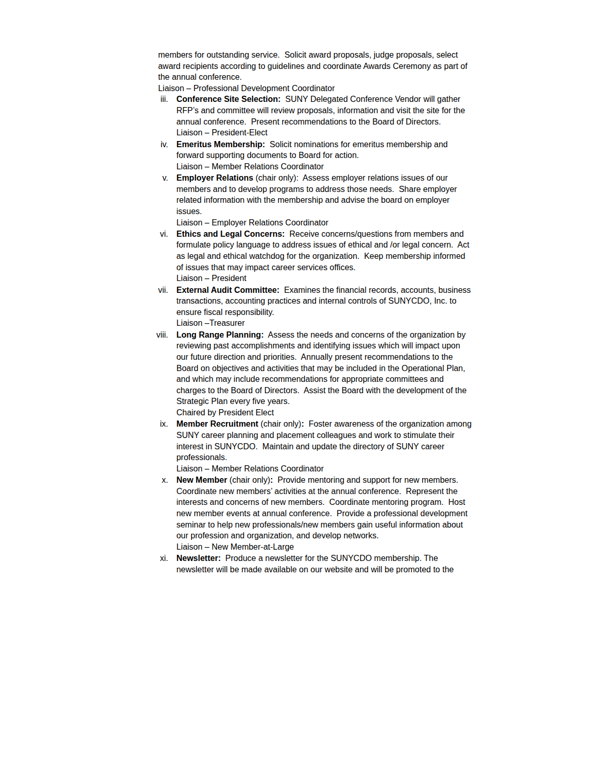members for outstanding service. Solicit award proposals, judge proposals, select award recipients according to guidelines and coordinate Awards Ceremony as part of the annual conference.
Liaison – Professional Development Coordinator
Conference Site Selection: SUNY Delegated Conference Vendor will gather RFP’s and committee will review proposals, information and visit the site for the annual conference. Present recommendations to the Board of Directors. Liaison – President-Elect
Emeritus Membership: Solicit nominations for emeritus membership and forward supporting documents to Board for action. Liaison – Member Relations Coordinator
Employer Relations (chair only): Assess employer relations issues of our members and to develop programs to address those needs. Share employer related information with the membership and advise the board on employer issues. Liaison – Employer Relations Coordinator
Ethics and Legal Concerns: Receive concerns/questions from members and formulate policy language to address issues of ethical and /or legal concern. Act as legal and ethical watchdog for the organization. Keep membership informed of issues that may impact career services offices. Liaison – President
External Audit Committee: Examines the financial records, accounts, business transactions, accounting practices and internal controls of SUNYCDO, Inc. to ensure fiscal responsibility. Liaison –Treasurer
Long Range Planning: Assess the needs and concerns of the organization by reviewing past accomplishments and identifying issues which will impact upon our future direction and priorities. Annually present recommendations to the Board on objectives and activities that may be included in the Operational Plan, and which may include recommendations for appropriate committees and charges to the Board of Directors. Assist the Board with the development of the Strategic Plan every five years. Chaired by President Elect
Member Recruitment (chair only): Foster awareness of the organization among SUNY career planning and placement colleagues and work to stimulate their interest in SUNYCDO. Maintain and update the directory of SUNY career professionals. Liaison – Member Relations Coordinator
New Member (chair only): Provide mentoring and support for new members. Coordinate new members’ activities at the annual conference. Represent the interests and concerns of new members. Coordinate mentoring program. Host new member events at annual conference. Provide a professional development seminar to help new professionals/new members gain useful information about our profession and organization, and develop networks. Liaison – New Member-at-Large
Newsletter: Produce a newsletter for the SUNYCDO membership. The newsletter will be made available on our website and will be promoted to the